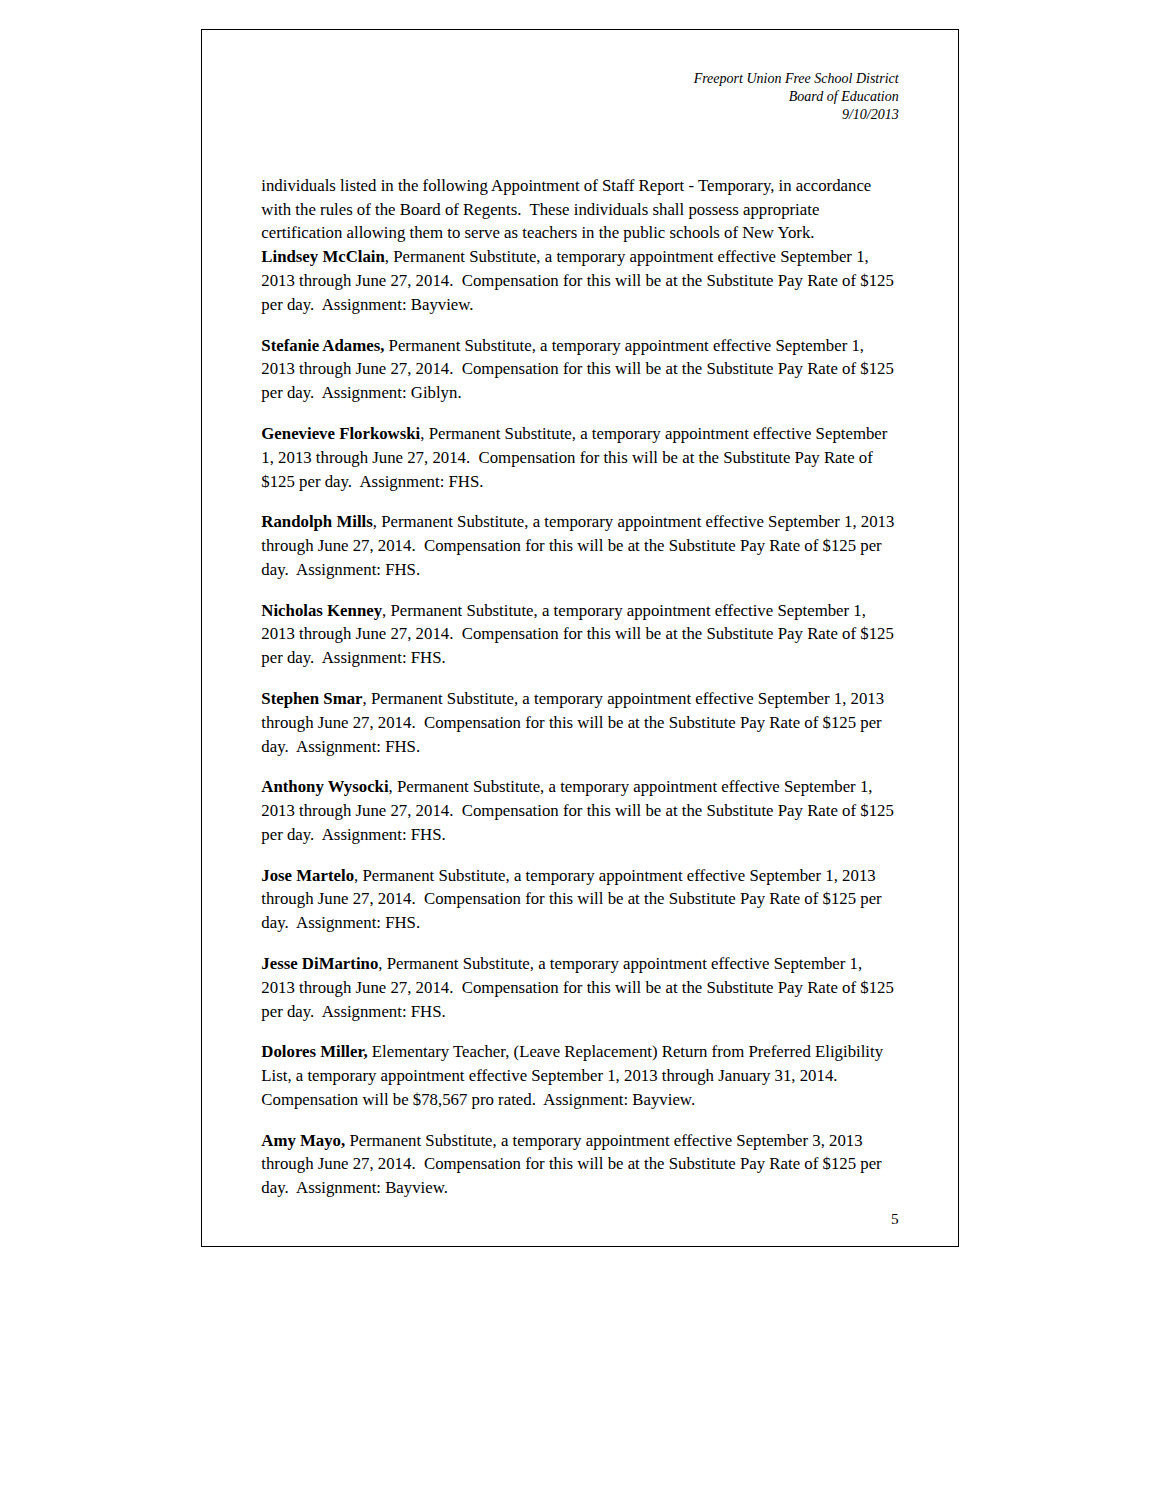Freeport Union Free School District
Board of Education
9/10/2013
individuals listed in the following Appointment of Staff Report - Temporary, in accordance with the rules of the Board of Regents. These individuals shall possess appropriate certification allowing them to serve as teachers in the public schools of New York.
Lindsey McClain, Permanent Substitute, a temporary appointment effective September 1, 2013 through June 27, 2014. Compensation for this will be at the Substitute Pay Rate of $125 per day. Assignment: Bayview.
Stefanie Adames, Permanent Substitute, a temporary appointment effective September 1, 2013 through June 27, 2014. Compensation for this will be at the Substitute Pay Rate of $125 per day. Assignment: Giblyn.
Genevieve Florkowski, Permanent Substitute, a temporary appointment effective September 1, 2013 through June 27, 2014. Compensation for this will be at the Substitute Pay Rate of $125 per day. Assignment: FHS.
Randolph Mills, Permanent Substitute, a temporary appointment effective September 1, 2013 through June 27, 2014. Compensation for this will be at the Substitute Pay Rate of $125 per day. Assignment: FHS.
Nicholas Kenney, Permanent Substitute, a temporary appointment effective September 1, 2013 through June 27, 2014. Compensation for this will be at the Substitute Pay Rate of $125 per day. Assignment: FHS.
Stephen Smar, Permanent Substitute, a temporary appointment effective September 1, 2013 through June 27, 2014. Compensation for this will be at the Substitute Pay Rate of $125 per day. Assignment: FHS.
Anthony Wysocki, Permanent Substitute, a temporary appointment effective September 1, 2013 through June 27, 2014. Compensation for this will be at the Substitute Pay Rate of $125 per day. Assignment: FHS.
Jose Martelo, Permanent Substitute, a temporary appointment effective September 1, 2013 through June 27, 2014. Compensation for this will be at the Substitute Pay Rate of $125 per day. Assignment: FHS.
Jesse DiMartino, Permanent Substitute, a temporary appointment effective September 1, 2013 through June 27, 2014. Compensation for this will be at the Substitute Pay Rate of $125 per day. Assignment: FHS.
Dolores Miller, Elementary Teacher, (Leave Replacement) Return from Preferred Eligibility List, a temporary appointment effective September 1, 2013 through January 31, 2014. Compensation will be $78,567 pro rated. Assignment: Bayview.
Amy Mayo, Permanent Substitute, a temporary appointment effective September 3, 2013 through June 27, 2014. Compensation for this will be at the Substitute Pay Rate of $125 per day. Assignment: Bayview.
5